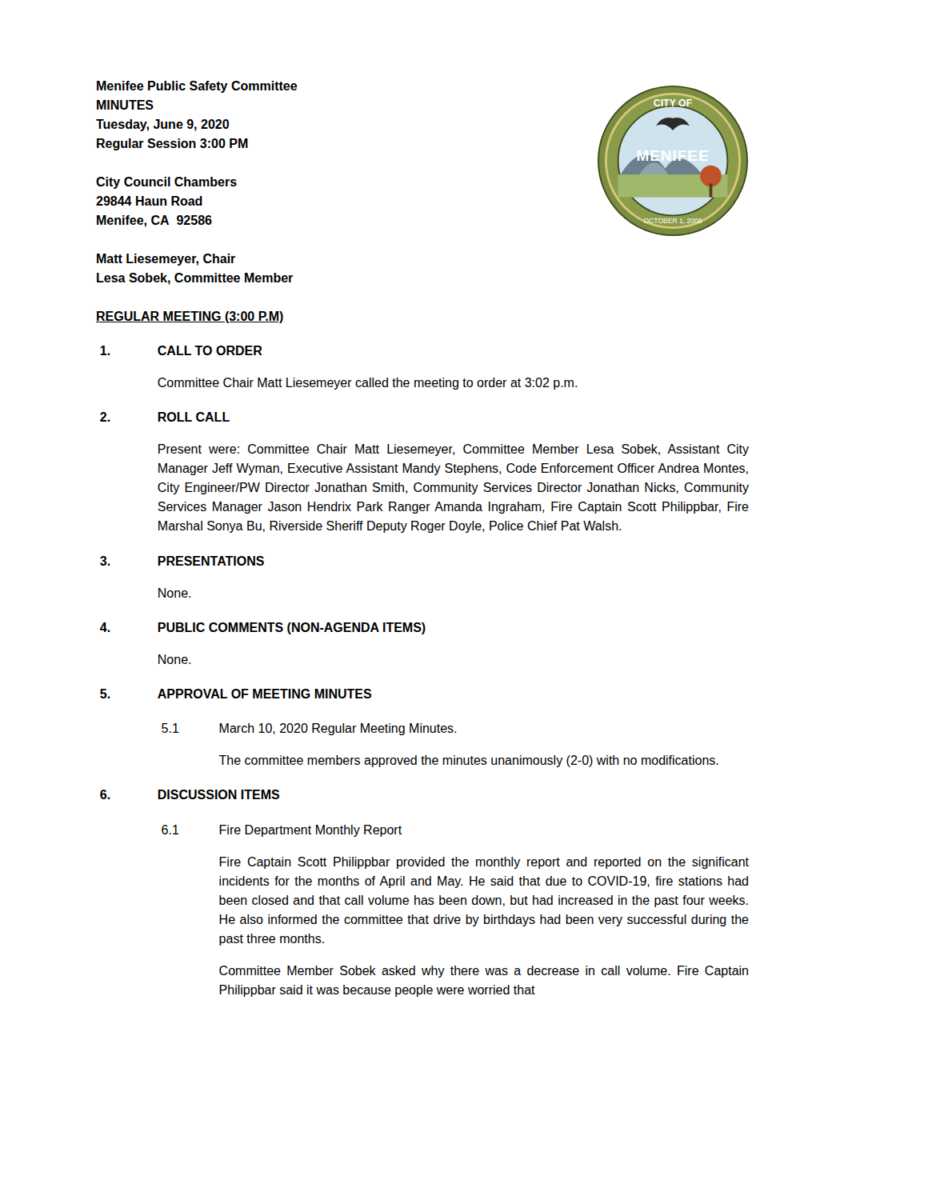CITY OF MENIFEE OCTOBER 1, 2008
Menifee Public Safety Committee
MINUTES
Tuesday, June 9, 2020
Regular Session 3:00 PM
City Council Chambers
29844 Haun Road
Menifee, CA 92586
Matt Liesemeyer, Chair
Lesa Sobek, Committee Member
REGULAR MEETING (3:00 P.M)
1.
CALL TO ORDER
Committee Chair Matt Liesemeyer called the meeting to order at 3:02 p.m.
2.
ROLL CALL
Present were: Committee Chair Matt Liesemeyer, Committee Member Lesa Sobek, Assistant City Manager Jeff Wyman, Executive Assistant Mandy Stephens, Code Enforcement Officer Andrea Montes, City Engineer/PW Director Jonathan Smith, Community Services Director Jonathan Nicks, Community Services Manager Jason Hendrix Park Ranger Amanda Ingraham, Fire Captain Scott Philippbar, Fire Marshal Sonya Bu, Riverside Sheriff Deputy Roger Doyle, Police Chief Pat Walsh.
3.
PRESENTATIONS
None.
4.
PUBLIC COMMENTS (NON-AGENDA ITEMS)
None.
5.
APPROVAL OF MEETING MINUTES
5.1
March 10, 2020 Regular Meeting Minutes.
The committee members approved the minutes unanimously (2-0) with no modifications.
6.
DISCUSSION ITEMS
6.1
Fire Department Monthly Report
Fire Captain Scott Philippbar provided the monthly report and reported on the significant incidents for the months of April and May. He said that due to COVID-19, fire stations had been closed and that call volume has been down, but had increased in the past four weeks. He also informed the committee that drive by birthdays had been very successful during the past three months.
Committee Member Sobek asked why there was a decrease in call volume. Fire Captain Philippbar said it was because people were worried that